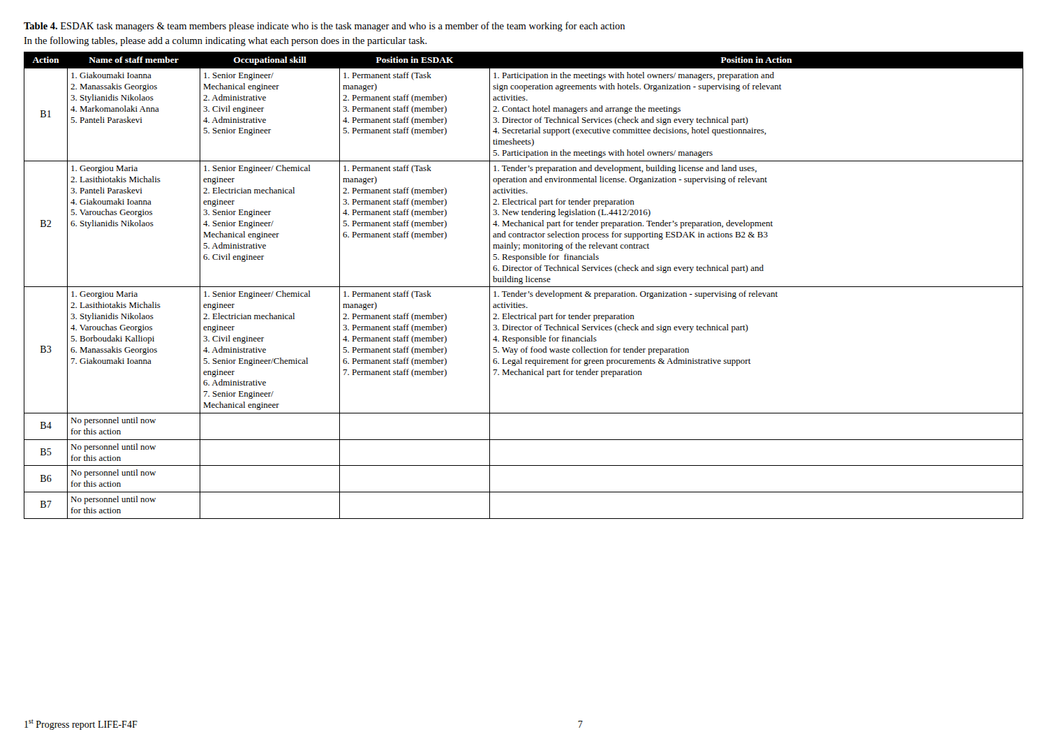Table 4. ESDAK task managers & team members please indicate who is the task manager and who is a member of the team working for each action
In the following tables, please add a column indicating what each person does in the particular task.
| Action | Name of staff member | Occupational skill | Position in ESDAK | Position in Action |
| --- | --- | --- | --- | --- |
| B1 | 1. Giakoumaki Ioanna 2. Manassakis Georgios 3. Stylianidis Nikolaos 4. Markomanolaki Anna 5. Panteli Paraskevi | 1. Senior Engineer/ Mechanical engineer 2. Administrative 3. Civil engineer 4. Administrative 5. Senior Engineer | 1. Permanent staff (Task manager) 2. Permanent staff (member) 3. Permanent staff (member) 4. Permanent staff (member) 5. Permanent staff (member) | 1. Participation in the meetings with hotel owners/ managers, preparation and sign cooperation agreements with hotels. Organization - supervising of relevant activities. 2. Contact hotel managers and arrange the meetings 3. Director of Technical Services (check and sign every technical part) 4. Secretarial support (executive committee decisions, hotel questionnaires, timesheets) 5. Participation in the meetings with hotel owners/ managers |
| B2 | 1. Georgiou Maria 2. Lasithiotakis Michalis 3. Panteli Paraskevi 4. Giakoumaki Ioanna 5. Varouchas Georgios 6. Stylianidis Nikolaos | 1. Senior Engineer/ Chemical engineer 2. Electrician mechanical engineer 3. Senior Engineer 4. Senior Engineer/ Mechanical engineer 5. Administrative 6. Civil engineer | 1. Permanent staff (Task manager) 2. Permanent staff (member) 3. Permanent staff (member) 4. Permanent staff (member) 5. Permanent staff (member) 6. Permanent staff (member) | 1. Tender’s preparation and development, building license and land uses, operation and environmental license. Organization - supervising of relevant activities. 2. Electrical part for tender preparation 3. New tendering legislation (L.4412/2016) 4. Mechanical part for tender preparation. Tender’s preparation, development and contractor selection process for supporting ESDAK in actions B2 & B3 mainly; monitoring of the relevant contract 5. Responsible for financials 6. Director of Technical Services (check and sign every technical part) and building license |
| B3 | 1. Georgiou Maria 2. Lasithiotakis Michalis 3. Stylianidis Nikolaos 4. Varouchas Georgios 5. Borboudaki Kalliopi 6. Manassakis Georgios 7. Giakoumaki Ioanna | 1. Senior Engineer/ Chemical engineer 2. Electrician mechanical engineer 3. Civil engineer 4. Administrative 5. Senior Engineer/Chemical engineer 6. Administrative 7. Senior Engineer/ Mechanical engineer | 1. Permanent staff (Task manager) 2. Permanent staff (member) 3. Permanent staff (member) 4. Permanent staff (member) 5. Permanent staff (member) 6. Permanent staff (member) 7. Permanent staff (member) | 1. Tender’s development & preparation. Organization - supervising of relevant activities. 2. Electrical part for tender preparation 3. Director of Technical Services (check and sign every technical part) 4. Responsible for financials 5. Way of food waste collection for tender preparation 6. Legal requirement for green procurements & Administrative support 7. Mechanical part for tender preparation |
| B4 | No personnel until now for this action | | | |
| B5 | No personnel until now for this action | | | |
| B6 | No personnel until now for this action | | | |
| B7 | No personnel until now for this action | | | |
1st Progress report LIFE-F4F
7